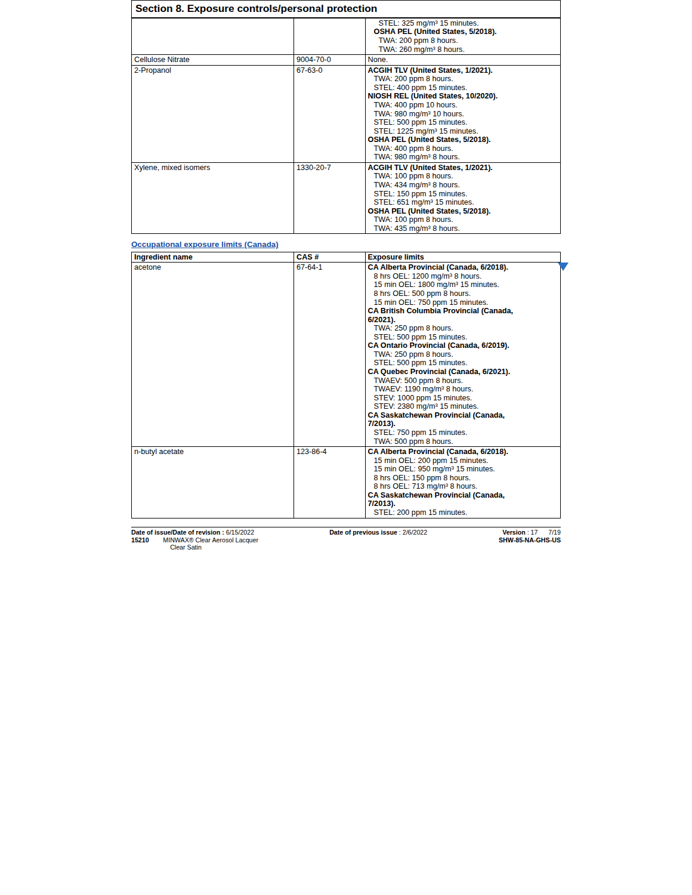Section 8. Exposure controls/personal protection
| | | STEL: 325 mg/m³ 15 minutes. OSHA PEL (United States, 5/2018). TWA: 200 ppm 8 hours. TWA: 260 mg/m³ 8 hours. |
| Cellulose Nitrate | 9004-70-0 | None. |
| 2-Propanol | 67-63-0 | ACGIH TLV (United States, 1/2021). TWA: 200 ppm 8 hours. STEL: 400 ppm 15 minutes. NIOSH REL (United States, 10/2020). TWA: 400 ppm 10 hours. TWA: 980 mg/m³ 10 hours. STEL: 500 ppm 15 minutes. STEL: 1225 mg/m³ 15 minutes. OSHA PEL (United States, 5/2018). TWA: 400 ppm 8 hours. TWA: 980 mg/m³ 8 hours. |
| Xylene, mixed isomers | 1330-20-7 | ACGIH TLV (United States, 1/2021). TWA: 100 ppm 8 hours. TWA: 434 mg/m³ 8 hours. STEL: 150 ppm 15 minutes. STEL: 651 mg/m³ 15 minutes. OSHA PEL (United States, 5/2018). TWA: 100 ppm 8 hours. TWA: 435 mg/m³ 8 hours. |
Occupational exposure limits (Canada)
| Ingredient name | CAS # | Exposure limits |
| --- | --- | --- |
| acetone | 67-64-1 | CA Alberta Provincial (Canada, 6/2018). 8 hrs OEL: 1200 mg/m³ 8 hours. 15 min OEL: 1800 mg/m³ 15 minutes. 8 hrs OEL: 500 ppm 8 hours. 15 min OEL: 750 ppm 15 minutes. CA British Columbia Provincial (Canada, 6/2021). TWA: 250 ppm 8 hours. STEL: 500 ppm 15 minutes. CA Ontario Provincial (Canada, 6/2019). TWA: 250 ppm 8 hours. STEL: 500 ppm 15 minutes. CA Quebec Provincial (Canada, 6/2021). TWAEV: 500 ppm 8 hours. TWAEV: 1190 mg/m³ 8 hours. STEV: 1000 ppm 15 minutes. STEV: 2380 mg/m³ 15 minutes. CA Saskatchewan Provincial (Canada, 7/2013). STEL: 750 ppm 15 minutes. TWA: 500 ppm 8 hours. |
| n-butyl acetate | 123-86-4 | CA Alberta Provincial (Canada, 6/2018). 15 min OEL: 200 ppm 15 minutes. 15 min OEL: 950 mg/m³ 15 minutes. 8 hrs OEL: 150 ppm 8 hours. 8 hrs OEL: 713 mg/m³ 8 hours. CA Saskatchewan Provincial (Canada, 7/2013). STEL: 200 ppm 15 minutes. |
Date of issue/Date of revision : 6/15/2022
Date of previous issue : 2/6/2022
Version : 17 7/19
15210 MINWAX® Clear Aerosol Lacquer
Clear Satin
SHW-85-NA-GHS-US